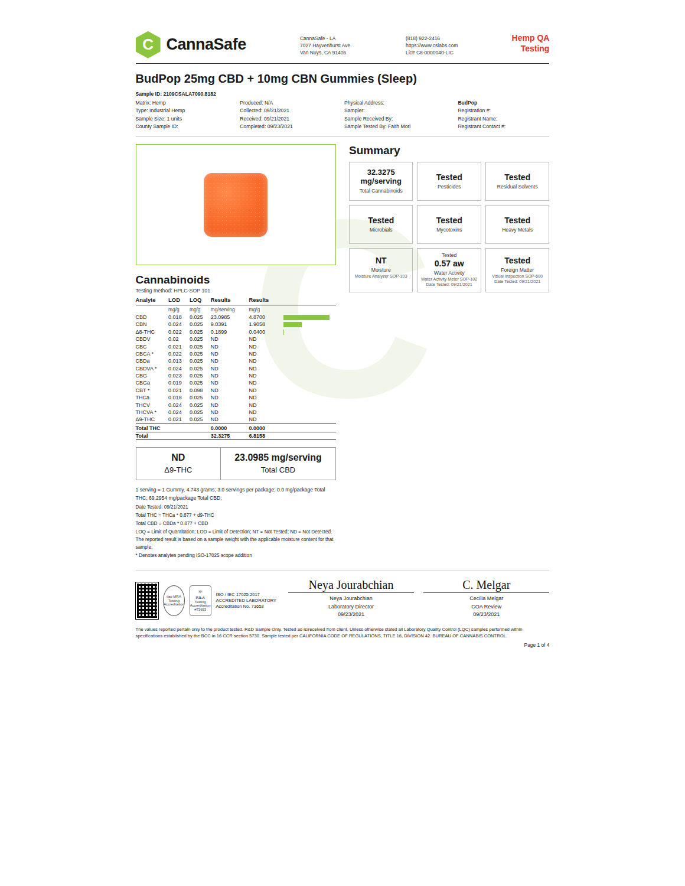C
C
CannaSafe
CannaSafe - LA
7027 Hayvenhurst Ave.
Van Nuys, CA 91406
(818) 922-2416
https://www.cslabs.com
Lic# C8-0000040-LIC
Hemp QA
Testing
BudPop 25mg CBD + 10mg CBN Gummies (Sleep)
Sample ID: 2109CSALA7090.8182
Matrix: Hemp
Type: Industrial Hemp
Sample Size: 1 units
County Sample ID:
Produced: N/A
Collected: 09/21/2021
Received: 09/21/2021
Completed: 09/23/2021
Physical Address:
Sampler:
Sample Received By:
Sample Tested By: Faith Mori
BudPop
Registration #:
Registrant Name:
Registrant Contact #:
Cannabinoids
Testing method: HPLC-SOP 101
| Analyte | LOD | LOQ | Results | Results | |
| --- | --- | --- | --- | --- | --- |
| | mg/g | mg/g | mg/serving | mg/g | |
| CBD | 0.018 | 0.025 | 23.0985 | 4.8700 | |
| CBN | 0.024 | 0.025 | 9.0391 | 1.9058 | |
| Δ8-THC | 0.022 | 0.025 | 0.1899 | 0.0400 | |
| CBDV | 0.02 | 0.025 | ND | ND | |
| CBC | 0.021 | 0.025 | ND | ND | |
| CBCA * | 0.022 | 0.025 | ND | ND | |
| CBDa | 0.013 | 0.025 | ND | ND | |
| CBDVA * | 0.024 | 0.025 | ND | ND | |
| CBG | 0.023 | 0.025 | ND | ND | |
| CBGa | 0.019 | 0.025 | ND | ND | |
| CBT * | 0.021 | 0.098 | ND | ND | |
| THCa | 0.018 | 0.025 | ND | ND | |
| THCV | 0.024 | 0.025 | ND | ND | |
| THCVA * | 0.024 | 0.025 | ND | ND | |
| Δ9-THC | 0.021 | 0.025 | ND | ND | |
| Total THC | | | 0.0000 | 0.0000 | |
| Total | | | 32.3275 | 6.8158 | |
ND
Δ9-THC
23.0985 mg/serving
Total CBD
1 serving = 1 Gummy, 4.743 grams; 3.0 servings per package; 0.0 mg/package Total THC; 69.2954 mg/package Total CBD;
Date Tested: 09/21/2021
Total THC = THCa * 0.877 + d9-THC
Total CBD = CBDa * 0.877 + CBD
LOQ = Limit of Quantitation; LOD = Limit of Detection; NT = Not Tested; ND = Not Detected. The reported result is based on a sample weight with the applicable moisture content for that sample;
* Denotes analytes pending ISO-17025 scope addition
Summary
32.3275
mg/serving
Total Cannabinoids
Tested
Pesticides
Tested
Residual Solvents
Tested
Microbials
Tested
Mycotoxins
Tested
Heavy Metals
NT
Moisture
Moisture Analyzer SOP-103
-
Tested
0.57 aw
Water Activity
Water Activity Meter SOP-102
Date Tested: 09/21/2021
Tested
Foreign Matter
Visual Inspection SOP-600
Date Tested: 09/21/2021
ilac-MRA
Testing
Accreditation
⚛ PJLA
Testing
Accreditation #73653
ISO / IEC 17025:2017 ACCREDITED LABORATORY
Accreditation No. 73653
Neya Jourabchian
Neya Jourabchian
Laboratory Director
09/23/2021
C. Melgar
Cecilia Melgar
COA Review
09/23/2021
The values reported pertain only to the product tested. R&D Sample Only. Tested as-is/received from client. Unless otherwise stated all Laboratory Quality Control (LQC) samples performed within specifications established by the BCC in 16 CCR section 5730. Sample tested per CALIFORNIA CODE OF REGULATIONS, TITLE 16, DIVISION 42. BUREAU OF CANNABIS CONTROL.
Page 1 of 4